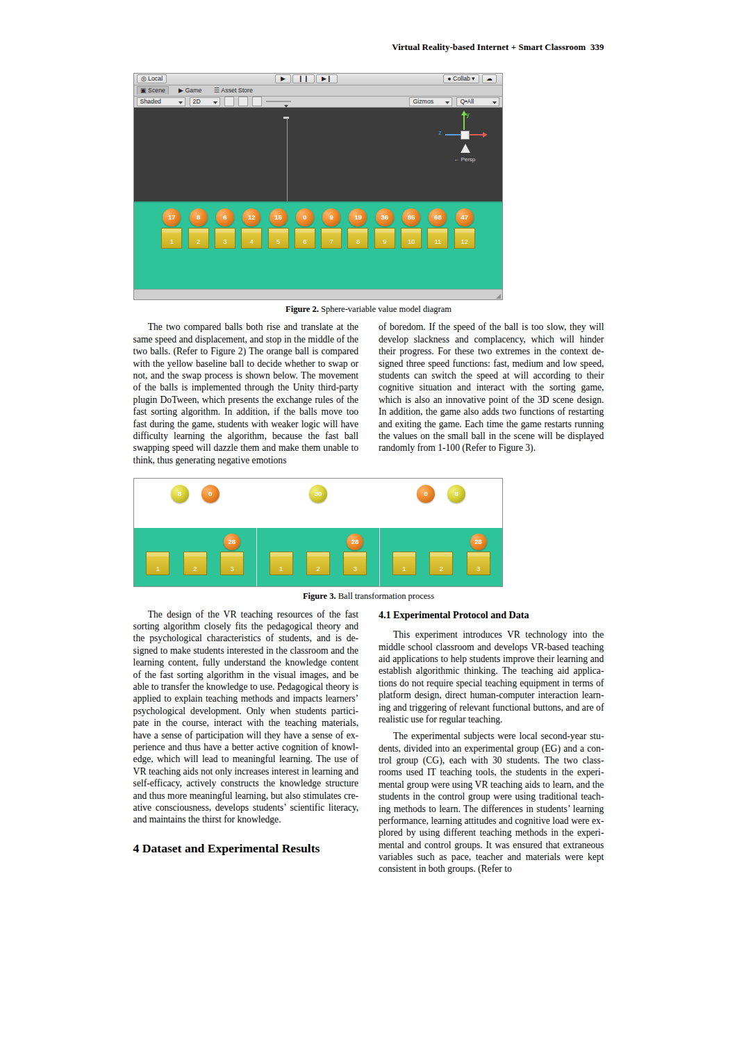Virtual Reality-based Internet + Smart Classroom 339
◎ Local ▶ ❙❙ ▶❙ ● Collab ▾ ☁
▣ Scene ▶ Game ☰ Asset Store
Shaded 2D Gizmos Q•All
y z Persp
17
1
8
2
6
3
12
4
15
5
0
6
9
7
19
8
36
9
85
10
68
11
47
12
Figure 2. Sphere-variable value model diagram
The two compared balls both rise and translate at the same speed and displacement, and stop in the middle of the two balls. (Refer to Figure 2) The orange ball is compared with the yellow baseline ball to decide whether to swap or not, and the swap process is shown below. The movement of the balls is implemented through the Unity third-party plugin DoTween, which presents the exchange rules of the fast sorting algorithm. In addition, if the balls move too fast during the game, students with weaker logic will have difficulty learning the algorithm, because the fast ball swapping speed will dazzle them and make them unable to think, thus generating negative emotions
of boredom. If the speed of the ball is too slow, they will develop slackness and complacency, which will hinder their progress. For these two extremes in the context designed three speed functions: fast, medium and low speed, students can switch the speed at will according to their cognitive situation and interact with the sorting game, which is also an innovative point of the 3D scene design. In addition, the game also adds two functions of restarting and exiting the game. Each time the game restarts running the values on the small ball in the scene will be displayed randomly from 1-100 (Refer to Figure 3).
8
0
1
2
28
3
30
1
2
28
3
0
8
1
2
28
3
Figure 3. Ball transformation process
The design of the VR teaching resources of the fast sorting algorithm closely fits the pedagogical theory and the psychological characteristics of students, and is designed to make students interested in the classroom and the learning content, fully understand the knowledge content of the fast sorting algorithm in the visual images, and be able to transfer the knowledge to use. Pedagogical theory is applied to explain teaching methods and impacts learners’ psychological development. Only when students participate in the course, interact with the teaching materials, have a sense of participation will they have a sense of experience and thus have a better active cognition of knowledge, which will lead to meaningful learning. The use of VR teaching aids not only increases interest in learning and self-efficacy, actively constructs the knowledge structure and thus more meaningful learning, but also stimulates creative consciousness, develops students’ scientific literacy, and maintains the thirst for knowledge.
4 Dataset and Experimental Results
4.1 Experimental Protocol and Data
This experiment introduces VR technology into the middle school classroom and develops VR-based teaching aid applications to help students improve their learning and establish algorithmic thinking. The teaching aid applications do not require special teaching equipment in terms of platform design, direct human-computer interaction learning and triggering of relevant functional buttons, and are of realistic use for regular teaching.
The experimental subjects were local second-year students, divided into an experimental group (EG) and a control group (CG), each with 30 students. The two classrooms used IT teaching tools, the students in the experimental group were using VR teaching aids to learn, and the students in the control group were using traditional teaching methods to learn. The differences in students’ learning performance, learning attitudes and cognitive load were explored by using different teaching methods in the experimental and control groups. It was ensured that extraneous variables such as pace, teacher and materials were kept consistent in both groups. (Refer to